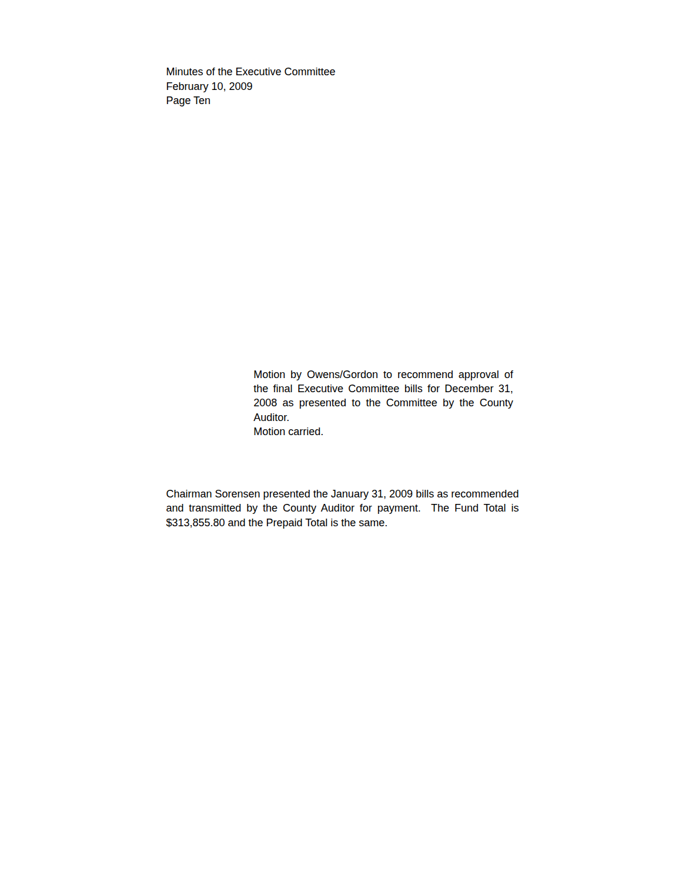Minutes of the Executive Committee
February 10, 2009
Page Ten
Motion by Owens/Gordon to recommend approval of the final Executive Committee bills for December 31, 2008 as presented to the Committee by the County Auditor.
Motion carried.
Chairman Sorensen presented the January 31, 2009 bills as recommended and transmitted by the County Auditor for payment. The Fund Total is $313,855.80 and the Prepaid Total is the same.